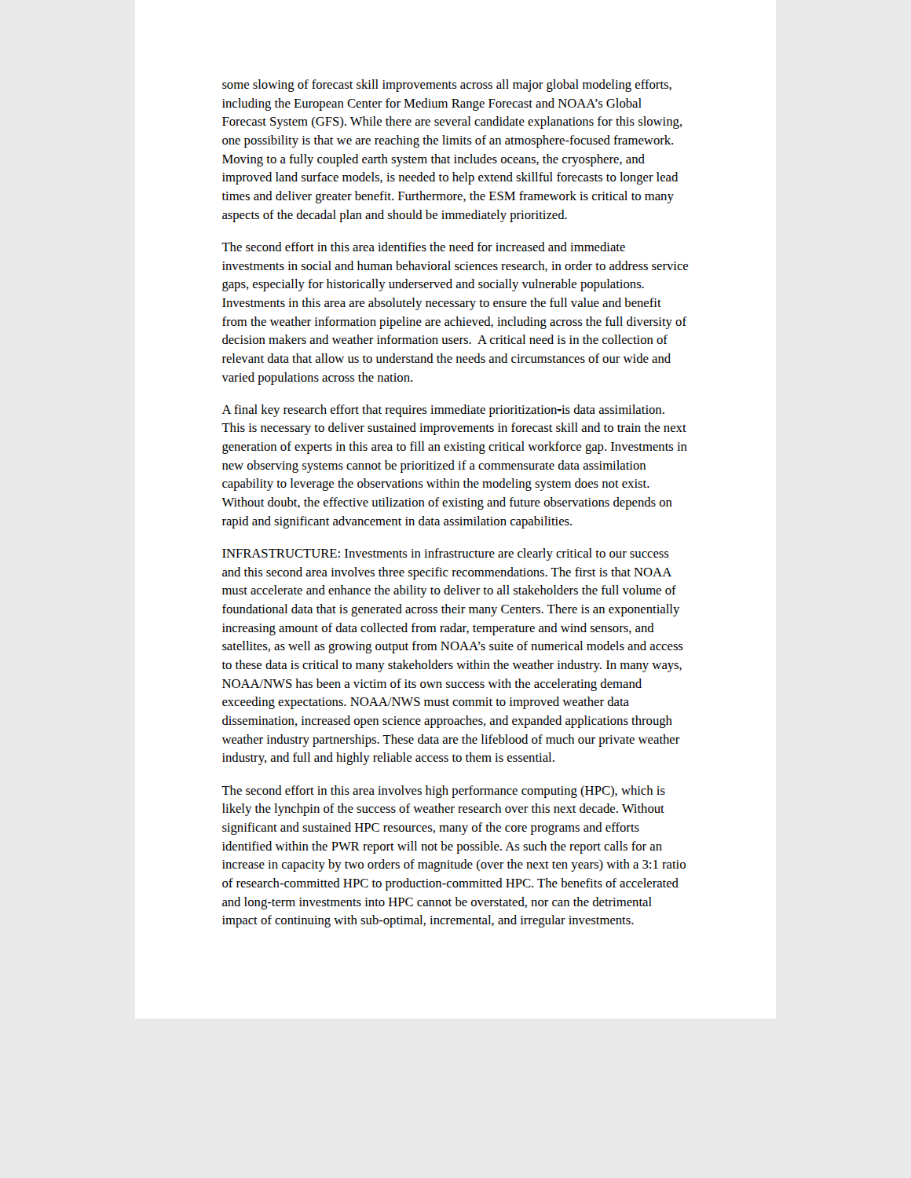some slowing of forecast skill improvements across all major global modeling efforts, including the European Center for Medium Range Forecast and NOAA’s Global Forecast System (GFS). While there are several candidate explanations for this slowing, one possibility is that we are reaching the limits of an atmosphere-focused framework. Moving to a fully coupled earth system that includes oceans, the cryosphere, and improved land surface models, is needed to help extend skillful forecasts to longer lead times and deliver greater benefit. Furthermore, the ESM framework is critical to many aspects of the decadal plan and should be immediately prioritized.
The second effort in this area identifies the need for increased and immediate investments in social and human behavioral sciences research, in order to address service gaps, especially for historically underserved and socially vulnerable populations. Investments in this area are absolutely necessary to ensure the full value and benefit from the weather information pipeline are achieved, including across the full diversity of decision makers and weather information users. A critical need is in the collection of relevant data that allow us to understand the needs and circumstances of our wide and varied populations across the nation.
A final key research effort that requires immediate prioritization-is data assimilation. This is necessary to deliver sustained improvements in forecast skill and to train the next generation of experts in this area to fill an existing critical workforce gap. Investments in new observing systems cannot be prioritized if a commensurate data assimilation capability to leverage the observations within the modeling system does not exist. Without doubt, the effective utilization of existing and future observations depends on rapid and significant advancement in data assimilation capabilities.
INFRASTRUCTURE: Investments in infrastructure are clearly critical to our success and this second area involves three specific recommendations. The first is that NOAA must accelerate and enhance the ability to deliver to all stakeholders the full volume of foundational data that is generated across their many Centers. There is an exponentially increasing amount of data collected from radar, temperature and wind sensors, and satellites, as well as growing output from NOAA’s suite of numerical models and access to these data is critical to many stakeholders within the weather industry. In many ways, NOAA/NWS has been a victim of its own success with the accelerating demand exceeding expectations. NOAA/NWS must commit to improved weather data dissemination, increased open science approaches, and expanded applications through weather industry partnerships. These data are the lifeblood of much our private weather industry, and full and highly reliable access to them is essential.
The second effort in this area involves high performance computing (HPC), which is likely the lynchpin of the success of weather research over this next decade. Without significant and sustained HPC resources, many of the core programs and efforts identified within the PWR report will not be possible. As such the report calls for an increase in capacity by two orders of magnitude (over the next ten years) with a 3:1 ratio of research-committed HPC to production-committed HPC. The benefits of accelerated and long-term investments into HPC cannot be overstated, nor can the detrimental impact of continuing with sub-optimal, incremental, and irregular investments.